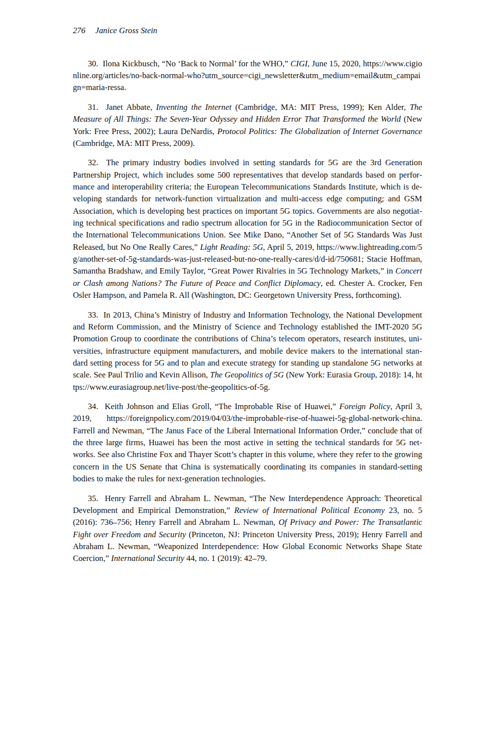276 Janice Gross Stein
Ilona Kickbusch, “No ‘Back to Normal’ for the WHO,” CIGI, June 15, 2020, https://www.cigionline.org/articles/no-back-normal-who?utm_source=cigi_newsletter&utm_medium=email&utm_campaign=maria-ressa.
Janet Abbate, Inventing the Internet (Cambridge, MA: MIT Press, 1999); Ken Alder, The Measure of All Things: The Seven-Year Odyssey and Hidden Error That Transformed the World (New York: Free Press, 2002); Laura DeNardis, Protocol Politics: The Globalization of Internet Governance (Cambridge, MA: MIT Press, 2009).
The primary industry bodies involved in setting standards for 5G are the 3rd Generation Partnership Project, which includes some 500 representatives that develop standards based on performance and interoperability criteria; the European Telecommunications Standards Institute, which is developing standards for network-function virtualization and multi-access edge computing; and GSM Association, which is developing best practices on important 5G topics. Governments are also negotiating technical specifications and radio spectrum allocation for 5G in the Radiocommunication Sector of the International Telecommunications Union. See Mike Dano, “Another Set of 5G Standards Was Just Released, but No One Really Cares,” Light Reading: 5G, April 5, 2019, https://www.lightreading.com/5g/another-set-of-5g-standards-was-just-released-but-no-one-really-cares/d/d-id/750681; Stacie Hoffman, Samantha Bradshaw, and Emily Taylor, “Great Power Rivalries in 5G Technology Markets,” in Concert or Clash among Nations? The Future of Peace and Conflict Diplomacy, ed. Chester A. Crocker, Fen Osler Hampson, and Pamela R. All (Washington, DC: Georgetown University Press, forthcoming).
In 2013, China’s Ministry of Industry and Information Technology, the National Development and Reform Commission, and the Ministry of Science and Technology established the IMT-2020 5G Promotion Group to coordinate the contributions of China’s telecom operators, research institutes, universities, infrastructure equipment manufacturers, and mobile device makers to the international standard setting process for 5G and to plan and execute strategy for standing up standalone 5G networks at scale. See Paul Trilio and Kevin Allison, The Geopolitics of 5G (New York: Eurasia Group, 2018): 14, https://www.eurasiagroup.net/live-post/the-geopolitics-of-5g.
Keith Johnson and Elias Groll, “The Improbable Rise of Huawei,” Foreign Policy, April 3, 2019, https://foreignpolicy.com/2019/04/03/the-improbable-rise-of-huawei-5g-global-network-china. Farrell and Newman, “The Janus Face of the Liberal International Information Order,” conclude that of the three large firms, Huawei has been the most active in setting the technical standards for 5G networks. See also Christine Fox and Thayer Scott’s chapter in this volume, where they refer to the growing concern in the US Senate that China is systematically coordinating its companies in standard-setting bodies to make the rules for next-generation technologies.
Henry Farrell and Abraham L. Newman, “The New Interdependence Approach: Theoretical Development and Empirical Demonstration,” Review of International Political Economy 23, no. 5 (2016): 736–756; Henry Farrell and Abraham L. Newman, Of Privacy and Power: The Transatlantic Fight over Freedom and Security (Princeton, NJ: Princeton University Press, 2019); Henry Farrell and Abraham L. Newman, “Weaponized Interdependence: How Global Economic Networks Shape State Coercion,” International Security 44, no. 1 (2019): 42–79.